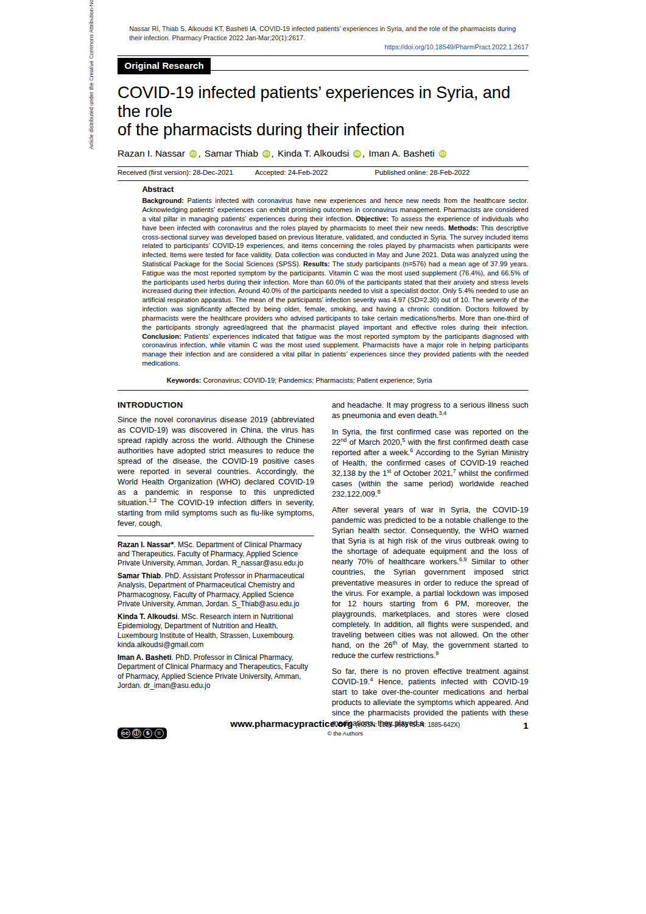Article distributed under the Creative Commons Attribution-NonCommercial-NoDerivs 4.0 International (CC BY-NC-ND 4.0) license
Nassar RI, Thiab S, Alkoudsi KT, Basheti IA. COVID-19 infected patients’ experiences in Syria, and the role of the pharmacists during
their infection. Pharmacy Practice 2022 Jan-Mar;20(1):2617.
https://doi.org/10.18549/PharmPract.2022.1.2617
Original Research
COVID-19 infected patients’ experiences in Syria, and the role
of the pharmacists during their infection
Razan I. Nassar iD, Samar Thiab iD, Kinda T. Alkoudsi iD, Iman A. Basheti iD
Received (first version): 28-Dec-2021 Accepted: 24-Feb-2022 Published online: 28-Feb-2022
Abstract
Background: Patients infected with coronavirus have new experiences and hence new needs from the healthcare sector. Acknowledging patients’ experiences can exhibit promising outcomes in coronavirus management. Pharmacists are considered a vital pillar in managing patients’ experiences during their infection. Objective: To assess the experience of individuals who have been infected with coronavirus and the roles played by pharmacists to meet their new needs. Methods: This descriptive cross-sectional survey was developed based on previous literature, validated, and conducted in Syria. The survey included items related to participants’ COVID-19 experiences, and items concerning the roles played by pharmacists when participants were infected. Items were tested for face validity. Data collection was conducted in May and June 2021. Data was analyzed using the Statistical Package for the Social Sciences (SPSS). Results: The study participants (n=576) had a mean age of 37.99 years. Fatigue was the most reported symptom by the participants. Vitamin C was the most used supplement (76.4%), and 66.5% of the participants used herbs during their infection. More than 60.0% of the participants stated that their anxiety and stress levels increased during their infection. Around 40.0% of the participants needed to visit a specialist doctor. Only 5.4% needed to use an artificial respiration apparatus. The mean of the participants’ infection severity was 4.97 (SD=2.30) out of 10. The severity of the infection was significantly affected by being older, female, smoking, and having a chronic condition. Doctors followed by pharmacists were the healthcare providers who advised participants to take certain medications/herbs. More than one-third of the participants strongly agreed/agreed that the pharmacist played important and effective roles during their infection. Conclusion: Patients’ experiences indicated that fatigue was the most reported symptom by the participants diagnosed with coronavirus infection, while vitamin C was the most used supplement. Pharmacists have a major role in helping participants manage their infection and are considered a vital pillar in patients’ experiences since they provided patients with the needed medications.
Keywords: Coronavirus; COVID-19; Pandemics; Pharmacists; Patient experience; Syria
INTRODUCTION
Since the novel coronavirus disease 2019 (abbreviated as COVID-19) was discovered in China, the virus has spread rapidly across the world. Although the Chinese authorities have adopted strict measures to reduce the spread of the disease, the COVID-19 positive cases were reported in several countries. Accordingly, the World Health Organization (WHO) declared COVID-19 as a pandemic in response to this unpredicted situation.1,2 The COVID-19 infection differs in severity, starting from mild symptoms such as flu-like symptoms, fever, cough,
Razan I. Nassar*. MSc. Department of Clinical Pharmacy and Therapeutics. Faculty of Pharmacy, Applied Science Private University, Amman, Jordan. R_nassar@asu.edu.jo
Samar Thiab. PhD. Assistant Professor in Pharmaceutical Analysis, Department of Pharmaceutical Chemistry and Pharmacognosy, Faculty of Pharmacy, Applied Science Private University, Amman, Jordan. S_Thiab@asu.edu.jo
Kinda T. Alkoudsi. MSc. Research intern in Nutritional Epidemiology, Department of Nutrition and Health, Luxembourg Institute of Health, Strassen, Luxembourg. kinda.alkoudsi@gmail.com
Iman A. Basheti. PhD. Professor in Clinical Pharmacy, Department of Clinical Pharmacy and Therapeutics, Faculty of Pharmacy, Applied Science Private University, Amman, Jordan. dr_iman@asu.edu.jo
and headache. It may progress to a serious illness such as pneumonia and even death.3,4
In Syria, the first confirmed case was reported on the 22nd of March 2020,5 with the first confirmed death case reported after a week.6 According to the Syrian Ministry of Health, the confirmed cases of COVID-19 reached 32,138 by the 1st of October 2021,7 whilst the confirmed cases (within the same period) worldwide reached 232,122,009.8
After several years of war in Syria, the COVID-19 pandemic was predicted to be a notable challenge to the Syrian health sector. Consequently, the WHO warned that Syria is at high risk of the virus outbreak owing to the shortage of adequate equipment and the loss of nearly 70% of healthcare workers.6,9 Similar to other countries, the Syrian government imposed strict preventative measures in order to reduce the spread of the virus. For example, a partial lockdown was imposed for 12 hours starting from 6 PM, moreover, the playgrounds, marketplaces, and stores were closed completely. In addition, all flights were suspended, and traveling between cities was not allowed. On the other hand, on the 26th of May, the government started to reduce the curfew restrictions.9
So far, there is no proven effective treatment against COVID-19.4 Hence, patients infected with COVID-19 start to take over-the-counter medications and herbal products to alleviate the symptoms which appeared. And since the pharmacists provided the patients with these medications, they played a
ccⓘ$=
www.pharmacypractice.org (eISSN: 1886-3655 ISSN: 1885-642X)
© the Authors
1